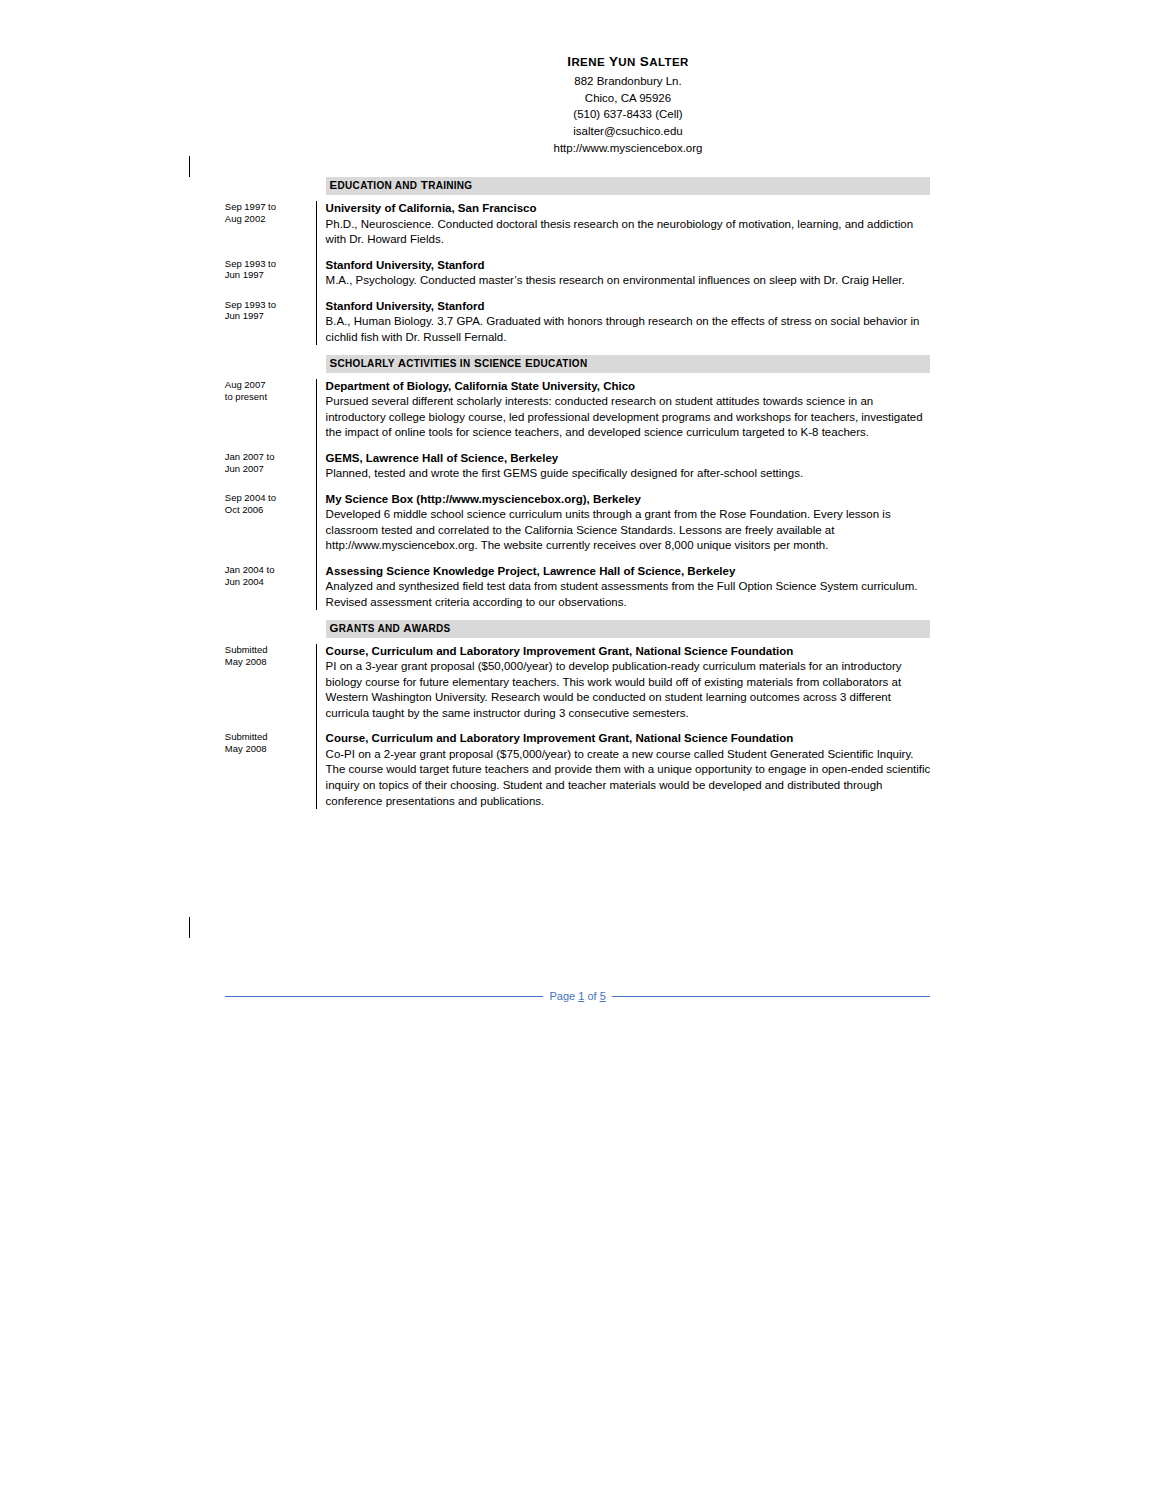IRENE YUN SALTER
882 Brandonbury Ln.
Chico, CA 95926
(510) 637-8433 (Cell)
isalter@csuchico.edu
http://www.mysciencebox.org
EDUCATION AND TRAINING
Sep 1997 to
Aug 2002
University of California, San Francisco
Ph.D., Neuroscience. Conducted doctoral thesis research on the neurobiology of motivation, learning, and addiction with Dr. Howard Fields.
Sep 1993 to
Jun 1997
Stanford University, Stanford
M.A., Psychology. Conducted master’s thesis research on environmental influences on sleep with Dr. Craig Heller.
Sep 1993 to
Jun 1997
Stanford University, Stanford
B.A., Human Biology. 3.7 GPA. Graduated with honors through research on the effects of stress on social behavior in cichlid fish with Dr. Russell Fernald.
SCHOLARLY ACTIVITIES IN SCIENCE EDUCATION
Aug 2007
to present
Department of Biology, California State University, Chico
Pursued several different scholarly interests: conducted research on student attitudes towards science in an introductory college biology course, led professional development programs and workshops for teachers, investigated the impact of online tools for science teachers, and developed science curriculum targeted to K-8 teachers.
Jan 2007 to
Jun 2007
GEMS, Lawrence Hall of Science, Berkeley
Planned, tested and wrote the first GEMS guide specifically designed for after-school settings.
Sep 2004 to
Oct 2006
My Science Box (http://www.mysciencebox.org), Berkeley
Developed 6 middle school science curriculum units through a grant from the Rose Foundation. Every lesson is classroom tested and correlated to the California Science Standards. Lessons are freely available at http://www.mysciencebox.org. The website currently receives over 8,000 unique visitors per month.
Jan 2004 to
Jun 2004
Assessing Science Knowledge Project, Lawrence Hall of Science, Berkeley
Analyzed and synthesized field test data from student assessments from the Full Option Science System curriculum. Revised assessment criteria according to our observations.
GRANTS AND AWARDS
Submitted
May 2008
Course, Curriculum and Laboratory Improvement Grant, National Science Foundation
PI on a 3-year grant proposal ($50,000/year) to develop publication-ready curriculum materials for an introductory biology course for future elementary teachers. This work would build off of existing materials from collaborators at Western Washington University. Research would be conducted on student learning outcomes across 3 different curricula taught by the same instructor during 3 consecutive semesters.
Submitted
May 2008
Course, Curriculum and Laboratory Improvement Grant, National Science Foundation
Co-PI on a 2-year grant proposal ($75,000/year) to create a new course called Student Generated Scientific Inquiry. The course would target future teachers and provide them with a unique opportunity to engage in open-ended scientific inquiry on topics of their choosing. Student and teacher materials would be developed and distributed through conference presentations and publications.
Page 1 of 5